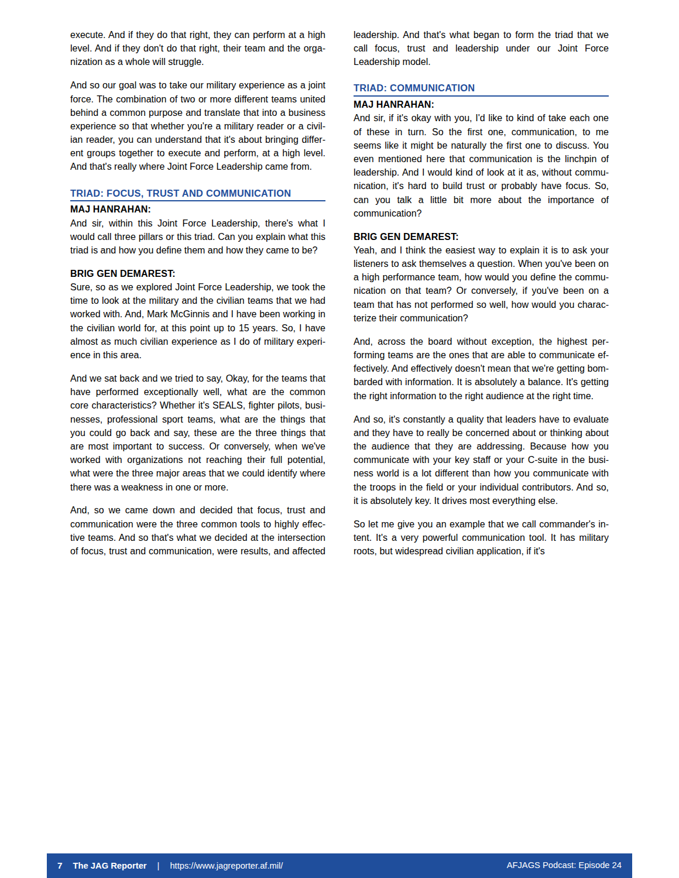execute. And if they do that right, they can perform at a high level. And if they don't do that right, their team and the organization as a whole will struggle.
And so our goal was to take our military experience as a joint force. The combination of two or more different teams united behind a common purpose and translate that into a business experience so that whether you're a military reader or a civilian reader, you can understand that it's about bringing different groups together to execute and perform, at a high level. And that's really where Joint Force Leadership came from.
Triad: Focus, Trust and Communication
Maj Hanrahan:
And sir, within this Joint Force Leadership, there's what I would call three pillars or this triad. Can you explain what this triad is and how you define them and how they came to be?
Brig Gen Demarest:
Sure, so as we explored Joint Force Leadership, we took the time to look at the military and the civilian teams that we had worked with. And, Mark McGinnis and I have been working in the civilian world for, at this point up to 15 years. So, I have almost as much civilian experience as I do of military experience in this area.
And we sat back and we tried to say, Okay, for the teams that have performed exceptionally well, what are the common core characteristics? Whether it's SEALS, fighter pilots, businesses, professional sport teams, what are the things that you could go back and say, these are the three things that are most important to success. Or conversely, when we've worked with organizations not reaching their full potential, what were the three major areas that we could identify where there was a weakness in one or more.
And, so we came down and decided that focus, trust and communication were the three common tools to highly effective teams. And so that's what we decided at the intersection of focus, trust and communication, were results, and affected leadership. And that's what began to form the triad that we call focus, trust and leadership under our Joint Force Leadership model.
Triad: Communication
Maj Hanrahan:
And sir, if it's okay with you, I'd like to kind of take each one of these in turn. So the first one, communication, to me seems like it might be naturally the first one to discuss. You even mentioned here that communication is the linchpin of leadership. And I would kind of look at it as, without communication, it's hard to build trust or probably have focus. So, can you talk a little bit more about the importance of communication?
Brig Gen Demarest:
Yeah, and I think the easiest way to explain it is to ask your listeners to ask themselves a question. When you've been on a high performance team, how would you define the communication on that team? Or conversely, if you've been on a team that has not performed so well, how would you characterize their communication?
And, across the board without exception, the highest performing teams are the ones that are able to communicate effectively. And effectively doesn't mean that we're getting bombarded with information. It is absolutely a balance. It's getting the right information to the right audience at the right time.
And so, it's constantly a quality that leaders have to evaluate and they have to really be concerned about or thinking about the audience that they are addressing. Because how you communicate with your key staff or your C-suite in the business world is a lot different than how you communicate with the troops in the field or your individual contributors. And so, it is absolutely key. It drives most everything else.
So let me give you an example that we call commander's intent. It's a very powerful communication tool. It has military roots, but widespread civilian application, if it's
7 The JAG Reporter | https://www.jagreporter.af.mil/
AFJAGS Podcast: Episode 24